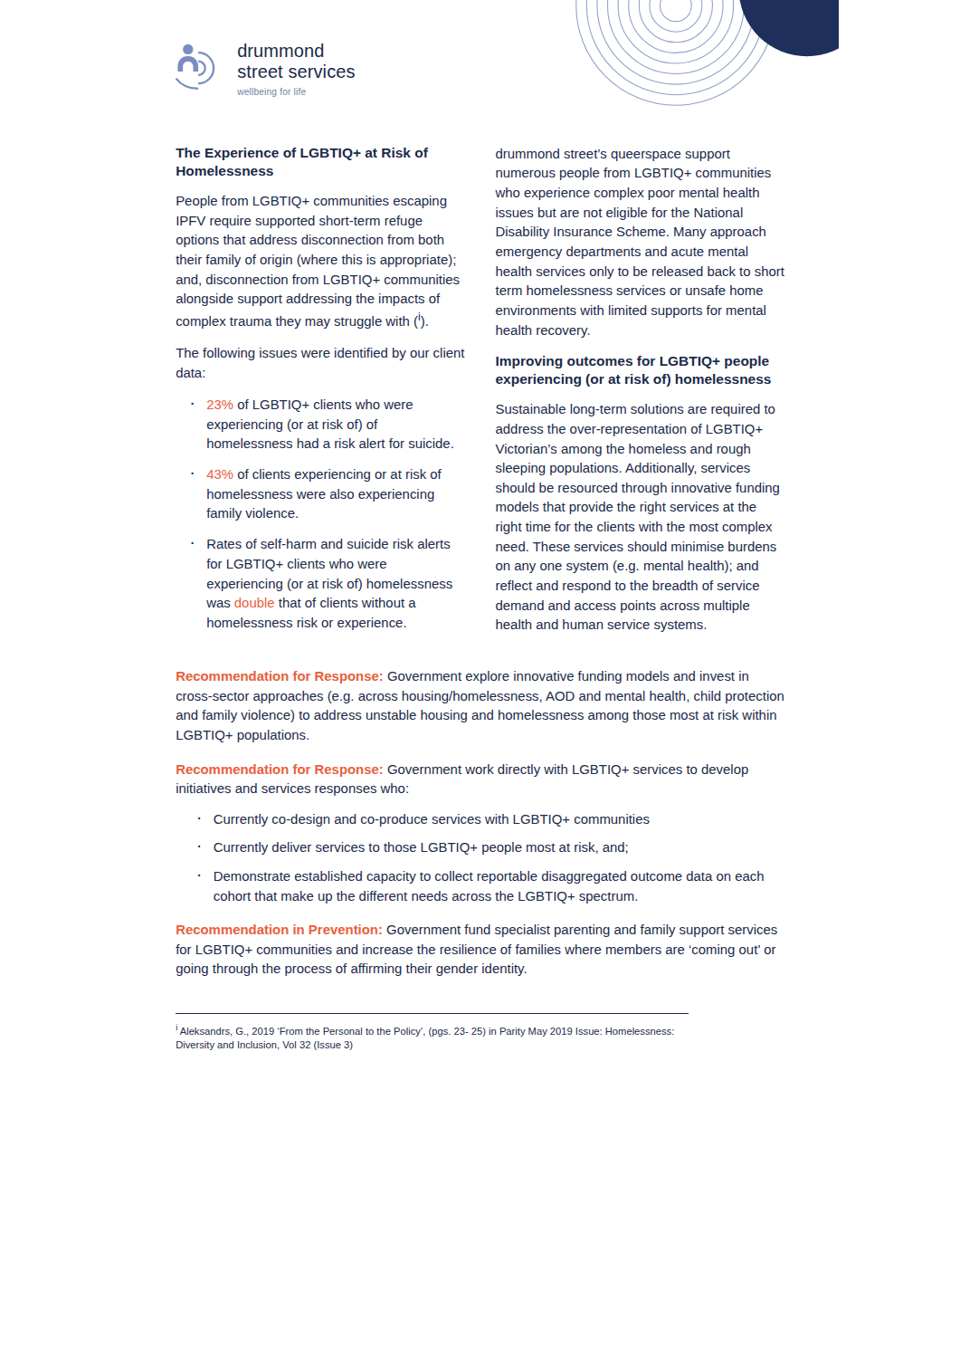drummond
street services wellbeing for life
The Experience of LGBTIQ+ at Risk of Homelessness
People from LGBTIQ+ communities escaping IPFV require supported short-term refuge options that address disconnection from both their family of origin (where this is appropriate); and, disconnection from LGBTIQ+ communities alongside support addressing the impacts of complex trauma they may struggle with (i).
The following issues were identified by our client data:
23% of LGBTIQ+ clients who were experiencing (or at risk of) of homelessness had a risk alert for suicide.
43% of clients experiencing or at risk of homelessness were also experiencing family violence.
Rates of self-harm and suicide risk alerts for LGBTIQ+ clients who were experiencing (or at risk of) homelessness was double that of clients without a homelessness risk or experience.
drummond street’s queerspace support numerous people from LGBTIQ+ communities who experience complex poor mental health issues but are not eligible for the National Disability Insurance Scheme. Many approach emergency departments and acute mental health services only to be released back to short term homelessness services or unsafe home environments with limited supports for mental health recovery.
Improving outcomes for LGBTIQ+ people experiencing (or at risk of) homelessness
Sustainable long-term solutions are required to address the over-representation of LGBTIQ+ Victorian’s among the homeless and rough sleeping populations. Additionally, services should be resourced through innovative funding models that provide the right services at the right time for the clients with the most complex need. These services should minimise burdens on any one system (e.g. mental health); and reflect and respond to the breadth of service demand and access points across multiple health and human service systems.
Recommendation for Response: Government explore innovative funding models and invest in cross-sector approaches (e.g. across housing/homelessness, AOD and mental health, child protection and family violence) to address unstable housing and homelessness among those most at risk within LGBTIQ+ populations.
Recommendation for Response: Government work directly with LGBTIQ+ services to develop initiatives and services responses who:
Currently co-design and co-produce services with LGBTIQ+ communities
Currently deliver services to those LGBTIQ+ people most at risk, and;
Demonstrate established capacity to collect reportable disaggregated outcome data on each cohort that make up the different needs across the LGBTIQ+ spectrum.
Recommendation in Prevention: Government fund specialist parenting and family support services for LGBTIQ+ communities and increase the resilience of families where members are ‘coming out’ or going through the process of affirming their gender identity.
i Aleksandrs, G., 2019 ‘From the Personal to the Policy’, (pgs. 23- 25) in Parity May 2019 Issue: Homelessness: Diversity and Inclusion, Vol 32 (Issue 3)